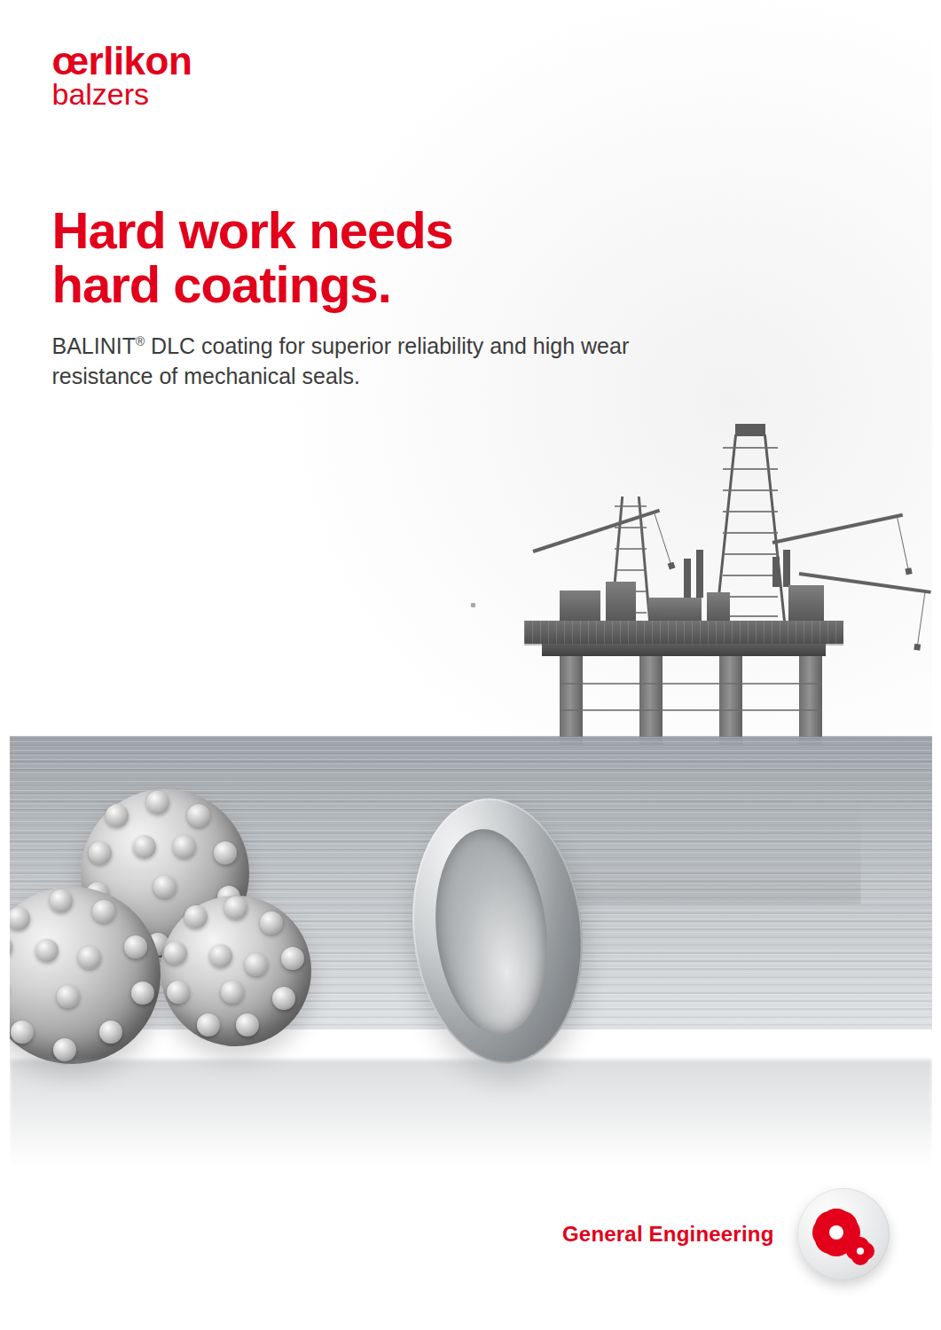œrlikon
balzers
Hard work needs
hard coatings.
BALINIT® DLC coating for superior reliability and high wear resistance of mechanical seals.
General Engineering